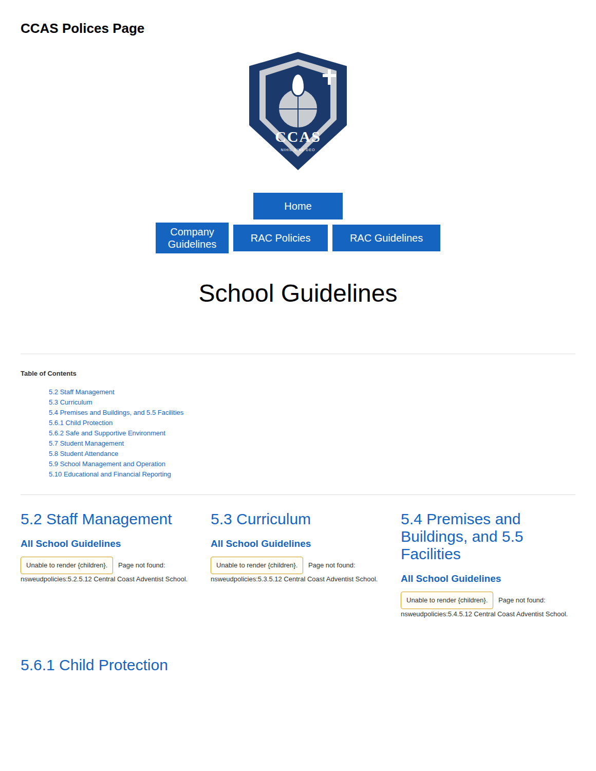CCAS Polices Page
CCAS
NIHIL SINE DEO
Home
Company
Guidelines RAC Policies RAC Guidelines
School Guidelines
Table of Contents
5.2 Staff Management
5.3 Curriculum
5.4 Premises and Buildings, and 5.5 Facilities
5.6.1 Child Protection
5.6.2 Safe and Supportive Environment
5.7 Student Management
5.8 Student Attendance
5.9 School Management and Operation
5.10 Educational and Financial Reporting
5.2 Staff Management
All School Guidelines
Unable to render {children}. Page not found: nsweudpolicies:5.2.5.12 Central Coast Adventist School.
5.3 Curriculum
All School Guidelines
Unable to render {children}. Page not found: nsweudpolicies:5.3.5.12 Central Coast Adventist School.
5.4 Premises and Buildings, and 5.5 Facilities
All School Guidelines
Unable to render {children}. Page not found: nsweudpolicies:5.4.5.12 Central Coast Adventist School.
5.6.1 Child Protection